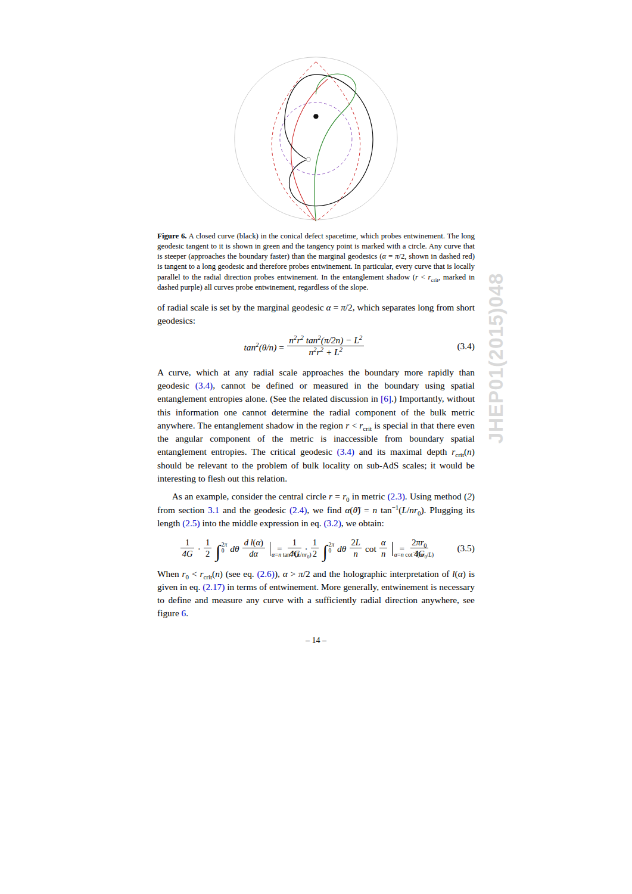JHEP01(2015)048
Figure 6. A closed curve (black) in the conical defect spacetime, which probes entwinement. The long geodesic tangent to it is shown in green and the tangency point is marked with a circle. Any curve that is steeper (approaches the boundary faster) than the marginal geodesics (α = π/2, shown in dashed red) is tangent to a long geodesic and therefore probes entwinement. In particular, every curve that is locally parallel to the radial direction probes entwinement. In the entanglement shadow (r < rcrit, marked in dashed purple) all curves probe entwinement, regardless of the slope.
of radial scale is set by the marginal geodesic α = π/2, which separates long from short geodesics:
tan2(θ/n) = n2r2 tan2(π/2n) − L2 n2r2 + L2
(3.4)
A curve, which at any radial scale approaches the boundary more rapidly than geodesic (3.4), cannot be defined or measured in the boundary using spatial entanglement entropies alone. (See the related discussion in [6].) Importantly, without this information one cannot determine the radial component of the bulk metric anywhere. The entanglement shadow in the region r < rcrit is special in that there even the angular component of the metric is inaccessible from boundary spatial entanglement entropies. The critical geodesic (3.4) and its maximal depth rcrit(n) should be relevant to the problem of bulk locality on sub-AdS scales; it would be interesting to flesh out this relation.
As an example, consider the central circle r = r0 in metric (2.3). Using method (2) from section 3.1 and the geodesic (2.4), we find α(θ̃) = n tan−1(L/nr0). Plugging its length (2.5) into the middle expression in eq. (3.2), we obtain:
14G · 12 ∫2π 0 dθ d l(α) dα α=n tan−1(L/nr0) = 14G · 12 ∫2π 0 dθ 2L n cot αn α=n cot−1(nr0/L) = 2πr04G
(3.5)
When r0 < rcrit(n) (see eq. (2.6)), α > π/2 and the holographic interpretation of l(α) is given in eq. (2.17) in terms of entwinement. More generally, entwinement is necessary to define and measure any curve with a sufficiently radial direction anywhere, see figure 6.
– 14 –